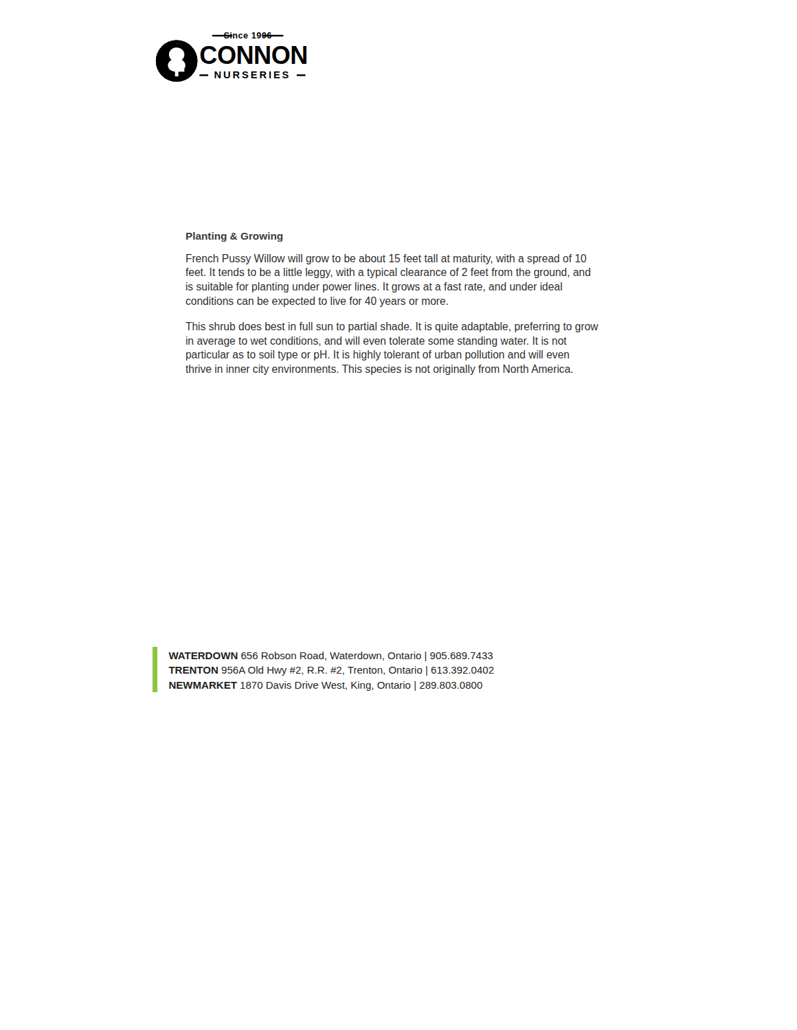Since 1906 CONNON NURSERIES
Planting & Growing
French Pussy Willow will grow to be about 15 feet tall at maturity, with a spread of 10 feet. It tends to be a little leggy, with a typical clearance of 2 feet from the ground, and is suitable for planting under power lines. It grows at a fast rate, and under ideal conditions can be expected to live for 40 years or more.
This shrub does best in full sun to partial shade. It is quite adaptable, preferring to grow in average to wet conditions, and will even tolerate some standing water. It is not particular as to soil type or pH. It is highly tolerant of urban pollution and will even thrive in inner city environments. This species is not originally from North America.
WATERDOWN 656 Robson Road, Waterdown, Ontario | 905.689.7433
TRENTON 956A Old Hwy #2, R.R. #2, Trenton, Ontario | 613.392.0402
NEWMARKET 1870 Davis Drive West, King, Ontario | 289.803.0800